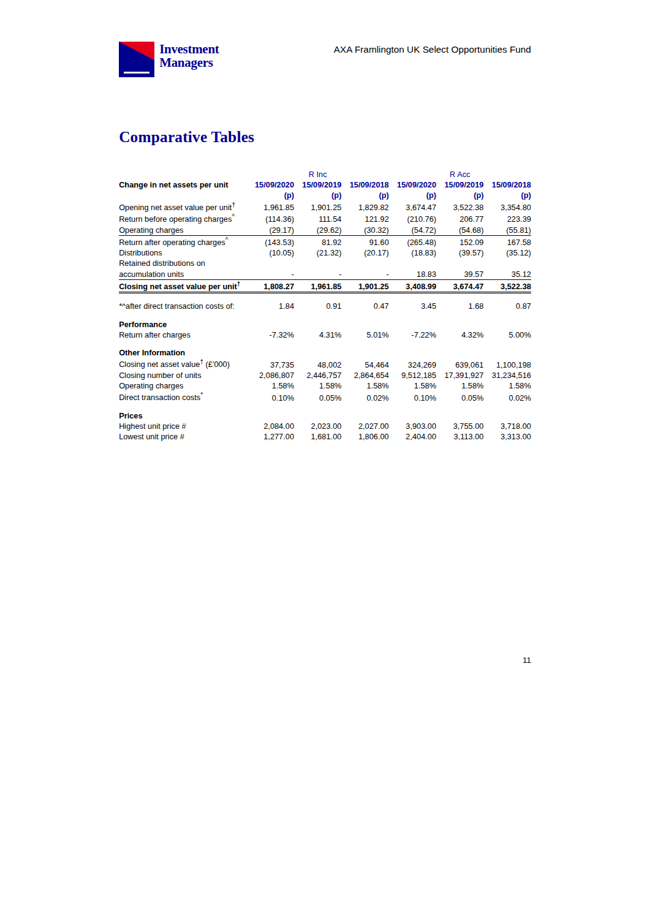Investment Managers
AXA Framlington UK Select Opportunities Fund
Comparative Tables
| | R Inc | R Acc |
| Change in net assets per unit | 15/09/2020 | 15/09/2019 | 15/09/2018 | 15/09/2020 | 15/09/2019 | 15/09/2018 |
| | (p) | (p) | (p) | (p) | (p) | (p) |
| Opening net asset value per unit † | 1,961.85 | 1,901.25 | 1,829.82 | 3,674.47 | 3,522.38 | 3,354.80 |
| Return before operating charges ^ | (114.36) | 111.54 | 121.92 | (210.76) | 206.77 | 223.39 |
| Operating charges | (29.17) | (29.62) | (30.32) | (54.72) | (54.68) | (55.81) |
| Return after operating charges ^ | (143.53) | 81.92 | 91.60 | (265.48) | 152.09 | 167.58 |
| Distributions | (10.05) | (21.32) | (20.17) | (18.83) | (39.57) | (35.12) |
| Retained distributions on | | | | | | |
| accumulation units | - | - | - | 18.83 | 39.57 | 35.12 |
| Closing net asset value per unit † | 1,808.27 | 1,961.85 | 1,901.25 | 3,408.99 | 3,674.47 | 3,522.38 |
| *^after direct transaction costs of: | 1.84 | 0.91 | 0.47 | 3.45 | 1.68 | 0.87 |
| Performance | |
| Return after charges | -7.32% | 4.31% | 5.01% | -7.22% | 4.32% | 5.00% |
| Other Information | |
| Closing net asset value † (£'000) | 37,735 | 48,002 | 54,464 | 324,269 | 639,061 | 1,100,198 |
| Closing number of units | 2,086,807 | 2,446,757 | 2,864,654 | 9,512,185 | 17,391,927 | 31,234,516 |
| Operating charges | 1.58% | 1.58% | 1.58% | 1.58% | 1.58% | 1.58% |
| Direct transaction costs * | 0.10% | 0.05% | 0.02% | 0.10% | 0.05% | 0.02% |
| Prices | |
| Highest unit price # | 2,084.00 | 2,023.00 | 2,027.00 | 3,903.00 | 3,755.00 | 3,718.00 |
| Lowest unit price # | 1,277.00 | 1,681.00 | 1,806.00 | 2,404.00 | 3,113.00 | 3,313.00 |
11